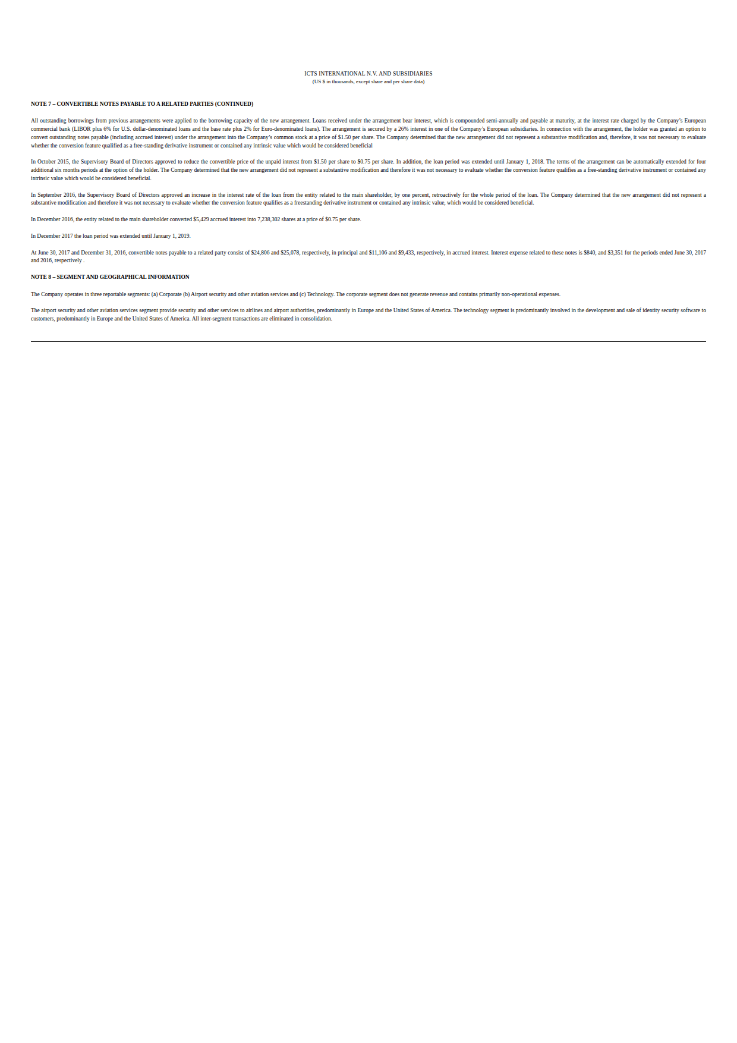ICTS INTERNATIONAL N.V. AND SUBSIDIARIES
(US $ in thousands, except share and per share data)
NOTE 7 – CONVERTIBLE NOTES PAYABLE TO A RELATED PARTIES (CONTINUED)
All outstanding borrowings from previous arrangements were applied to the borrowing capacity of the new arrangement. Loans received under the arrangement bear interest, which is compounded semi-annually and payable at maturity, at the interest rate charged by the Company’s European commercial bank (LIBOR plus 6% for U.S. dollar-denominated loans and the base rate plus 2% for Euro-denominated loans). The arrangement is secured by a 26% interest in one of the Company’s European subsidiaries. In connection with the arrangement, the holder was granted an option to convert outstanding notes payable (including accrued interest) under the arrangement into the Company’s common stock at a price of $1.50 per share. The Company determined that the new arrangement did not represent a substantive modification and, therefore, it was not necessary to evaluate whether the conversion feature qualified as a free-standing derivative instrument or contained any intrinsic value which would be considered beneficial
In October 2015, the Supervisory Board of Directors approved to reduce the convertible price of the unpaid interest from $1.50 per share to $0.75 per share. In addition, the loan period was extended until January 1, 2018. The terms of the arrangement can be automatically extended for four additional six months periods at the option of the holder. The Company determined that the new arrangement did not represent a substantive modification and therefore it was not necessary to evaluate whether the conversion feature qualifies as a free-standing derivative instrument or contained any intrinsic value which would be considered beneficial.
In September 2016, the Supervisory Board of Directors approved an increase in the interest rate of the loan from the entity related to the main shareholder, by one percent, retroactively for the whole period of the loan. The Company determined that the new arrangement did not represent a substantive modification and therefore it was not necessary to evaluate whether the conversion feature qualifies as a freestanding derivative instrument or contained any intrinsic value, which would be considered beneficial.
In December 2016, the entity related to the main shareholder converted $5,429 accrued interest into 7,238,302 shares at a price of $0.75 per share.
In December 2017 the loan period was extended until January 1, 2019.
At June 30, 2017 and December 31, 2016, convertible notes payable to a related party consist of $24,806 and $25,078, respectively, in principal and $11,106 and $9,433, respectively, in accrued interest. Interest expense related to these notes is $840, and $3,351 for the periods ended June 30, 2017 and 2016, respectively .
NOTE 8 – SEGMENT AND GEOGRAPHICAL INFORMATION
The Company operates in three reportable segments: (a) Corporate (b) Airport security and other aviation services and (c) Technology. The corporate segment does not generate revenue and contains primarily non-operational expenses.
The airport security and other aviation services segment provide security and other services to airlines and airport authorities, predominantly in Europe and the United States of America. The technology segment is predominantly involved in the development and sale of identity security software to customers, predominantly in Europe and the United States of America. All inter-segment transactions are eliminated in consolidation.